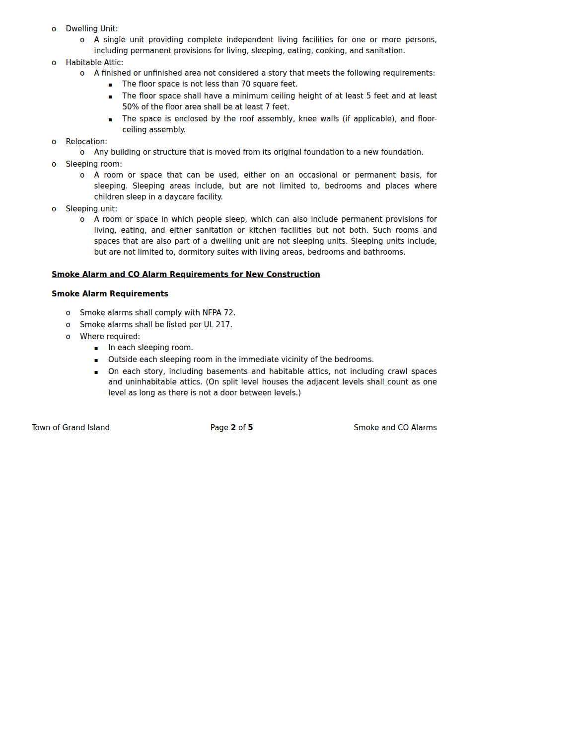Dwelling Unit:
A single unit providing complete independent living facilities for one or more persons, including permanent provisions for living, sleeping, eating, cooking, and sanitation.
Habitable Attic:
A finished or unfinished area not considered a story that meets the following requirements:
The floor space is not less than 70 square feet.
The floor space shall have a minimum ceiling height of at least 5 feet and at least 50% of the floor area shall be at least 7 feet.
The space is enclosed by the roof assembly, knee walls (if applicable), and floor-ceiling assembly.
Relocation:
Any building or structure that is moved from its original foundation to a new foundation.
Sleeping room:
A room or space that can be used, either on an occasional or permanent basis, for sleeping. Sleeping areas include, but are not limited to, bedrooms and places where children sleep in a daycare facility.
Sleeping unit:
A room or space in which people sleep, which can also include permanent provisions for living, eating, and either sanitation or kitchen facilities but not both. Such rooms and spaces that are also part of a dwelling unit are not sleeping units. Sleeping units include, but are not limited to, dormitory suites with living areas, bedrooms and bathrooms.
Smoke Alarm and CO Alarm Requirements for New Construction
Smoke Alarm Requirements
Smoke alarms shall comply with NFPA 72.
Smoke alarms shall be listed per UL 217.
Where required:
In each sleeping room.
Outside each sleeping room in the immediate vicinity of the bedrooms.
On each story, including basements and habitable attics, not including crawl spaces and uninhabitable attics. (On split level houses the adjacent levels shall count as one level as long as there is not a door between levels.)
Town of Grand Island
Page 2 of 5
Smoke and CO Alarms